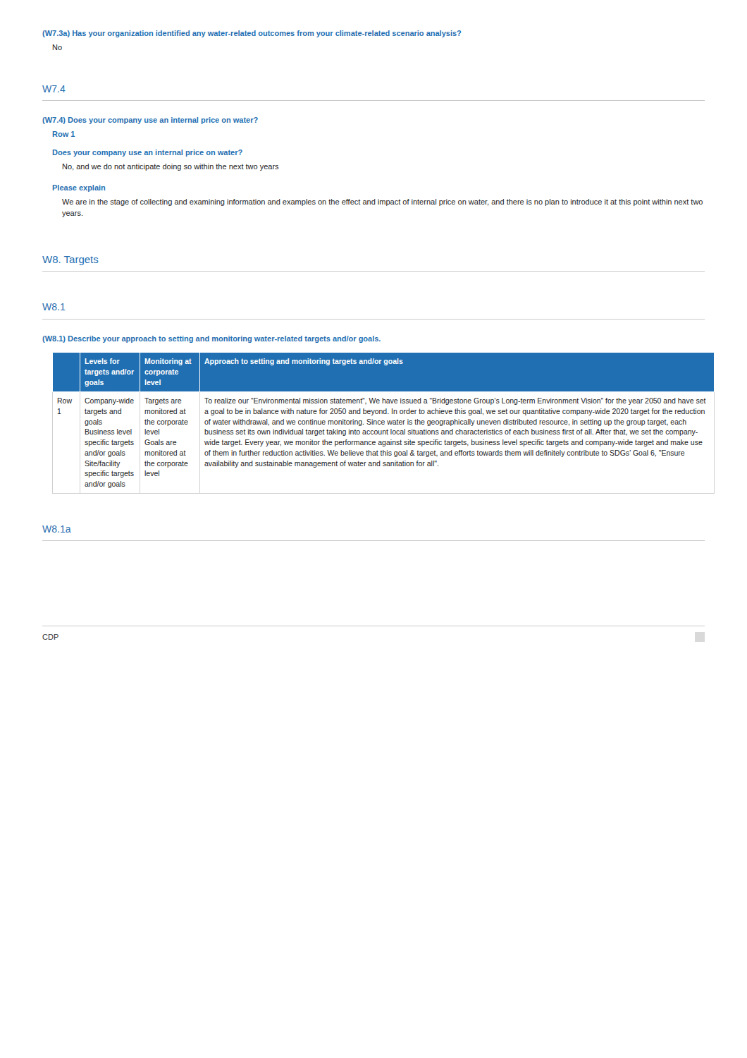(W7.3a) Has your organization identified any water-related outcomes from your climate-related scenario analysis?
No
W7.4
(W7.4) Does your company use an internal price on water?
Row 1
Does your company use an internal price on water?
No, and we do not anticipate doing so within the next two years
Please explain
We are in the stage of collecting and examining information and examples on the effect and impact of internal price on water, and there is no plan to introduce it at this point within next two years.
W8. Targets
W8.1
(W8.1) Describe your approach to setting and monitoring water-related targets and/or goals.
| | Levels for targets and/or goals | Monitoring at corporate level | Approach to setting and monitoring targets and/or goals |
| --- | --- | --- | --- |
| Row 1 | Company-wide targets and goals Business level specific targets and/or goals Site/facility specific targets and/or goals | Targets are monitored at the corporate level Goals are monitored at the corporate level | To realize our “Environmental mission statement”, We have issued a “Bridgestone Group’s Long-term Environment Vision” for the year 2050 and have set a goal to be in balance with nature for 2050 and beyond. In order to achieve this goal, we set our quantitative company-wide 2020 target for the reduction of water withdrawal, and we continue monitoring. Since water is the geographically uneven distributed resource, in setting up the group target, each business set its own individual target taking into account local situations and characteristics of each business first of all. After that, we set the company-wide target. Every year, we monitor the performance against site specific targets, business level specific targets and company-wide target and make use of them in further reduction activities. We believe that this goal & target, and efforts towards them will definitely contribute to SDGs’ Goal 6, "Ensure availability and sustainable management of water and sanitation for all". |
W8.1a
CDP